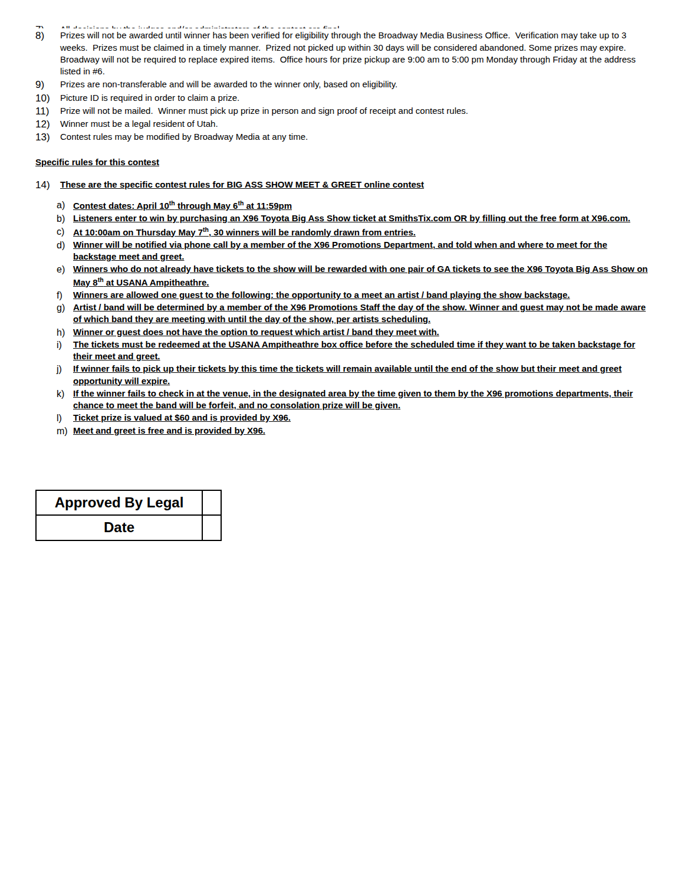7) All decisions by the judges and/or administrators of the contest are final.
8) Prizes will not be awarded until winner has been verified for eligibility through the Broadway Media Business Office. Verification may take up to 3 weeks. Prizes must be claimed in a timely manner. Prized not picked up within 30 days will be considered abandoned. Some prizes may expire. Broadway will not be required to replace expired items. Office hours for prize pickup are 9:00 am to 5:00 pm Monday through Friday at the address listed in #6.
9) Prizes are non-transferable and will be awarded to the winner only, based on eligibility.
10) Picture ID is required in order to claim a prize.
11) Prize will not be mailed. Winner must pick up prize in person and sign proof of receipt and contest rules.
12) Winner must be a legal resident of Utah.
13) Contest rules may be modified by Broadway Media at any time.
Specific rules for this contest
14) These are the specific contest rules for BIG ASS SHOW MEET & GREET online contest
a) Contest dates: April 10th through May 6th at 11:59pm
b) Listeners enter to win by purchasing an X96 Toyota Big Ass Show ticket at SmithsTix.com OR by filling out the free form at X96.com.
c) At 10:00am on Thursday May 7th, 30 winners will be randomly drawn from entries.
d) Winner will be notified via phone call by a member of the X96 Promotions Department, and told when and where to meet for the backstage meet and greet.
e) Winners who do not already have tickets to the show will be rewarded with one pair of GA tickets to see the X96 Toyota Big Ass Show on May 8th at USANA Ampitheathre.
f) Winners are allowed one guest to the following: the opportunity to a meet an artist / band playing the show backstage.
g) Artist / band will be determined by a member of the X96 Promotions Staff the day of the show. Winner and guest may not be made aware of which band they are meeting with until the day of the show, per artists scheduling.
h) Winner or guest does not have the option to request which artist / band they meet with.
i) The tickets must be redeemed at the USANA Ampitheathre box office before the scheduled time if they want to be taken backstage for their meet and greet.
j) If winner fails to pick up their tickets by this time the tickets will remain available until the end of the show but their meet and greet opportunity will expire.
k) If the winner fails to check in at the venue, in the designated area by the time given to them by the X96 promotions departments, their chance to meet the band will be forfeit, and no consolation prize will be given.
l) Ticket prize is valued at $60 and is provided by X96.
m) Meet and greet is free and is provided by X96.
| Approved By Legal | |
| Date | |